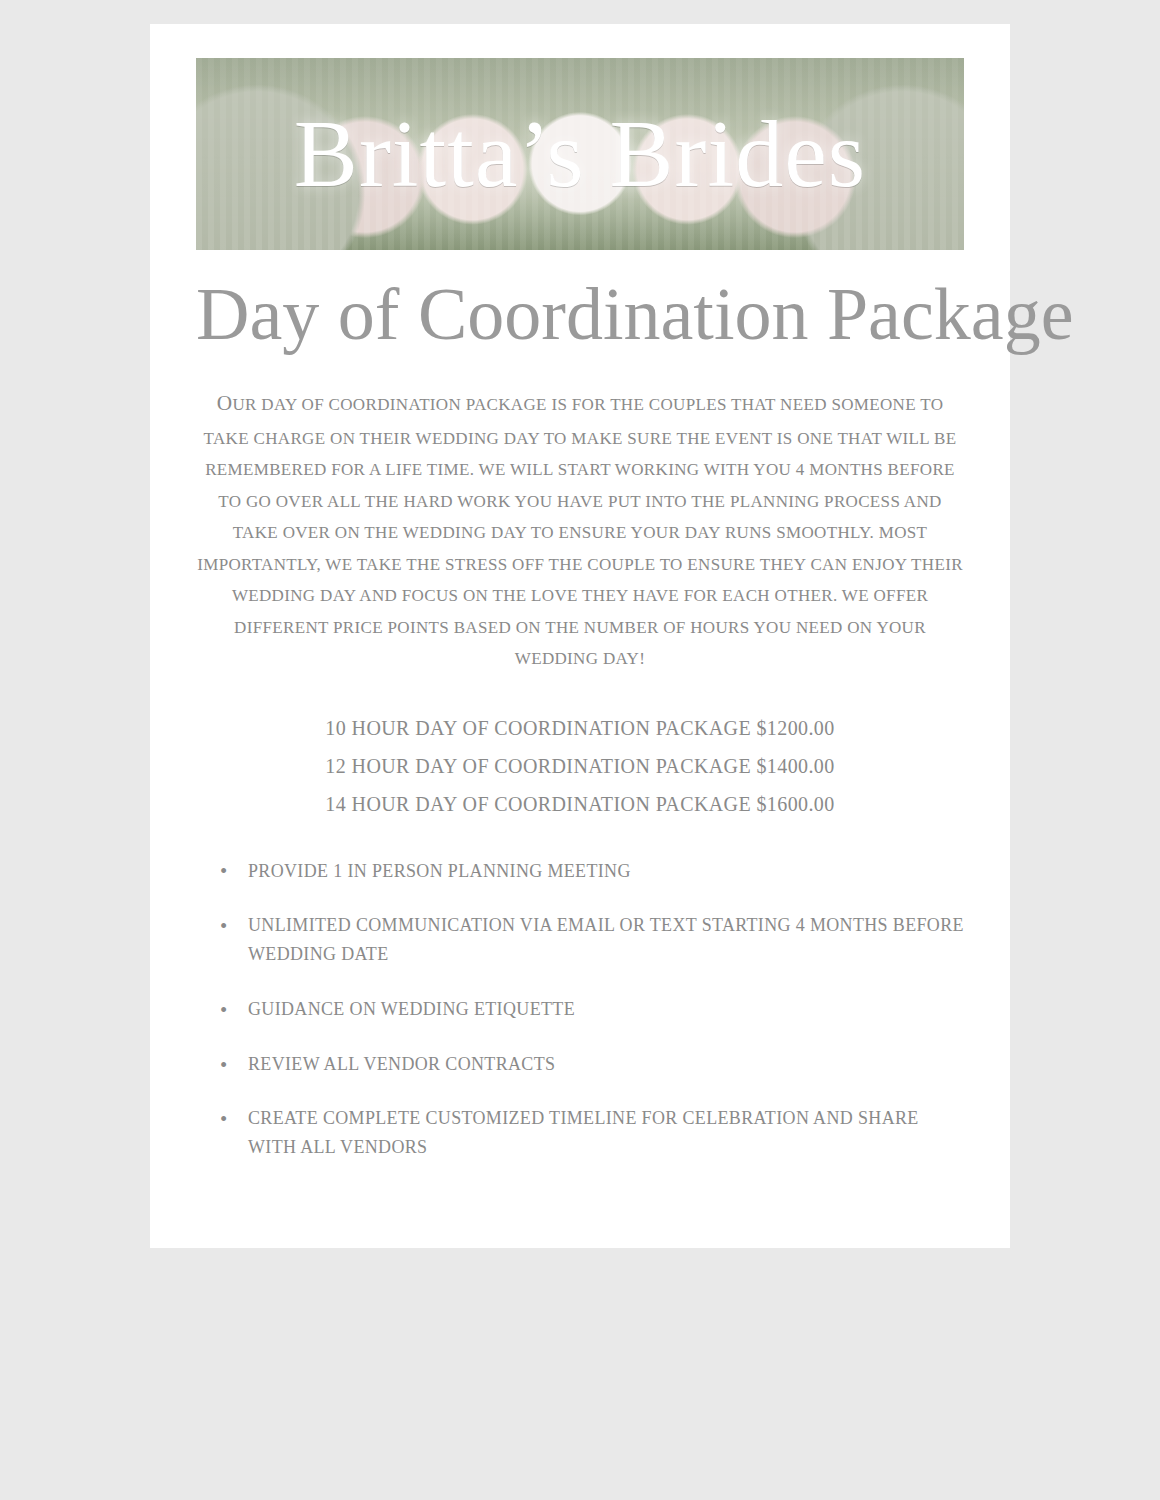Britta’s Brides
Day of Coordination Package
Our day of Coordination package is for the couples that need someone to take charge on their wedding day to make sure the event is one that will be remembered for a life time. We will start working with you 4 months before to go over all the hard work you have put into the planning process and take over on the wedding day to ensure your day runs smoothly. Most importantly, we take the stress off the couple to ensure they can enjoy their wedding day and focus on the love they have for each other. We offer different price points based on the number of hours you need on your wedding day!
10 hour day of coordination package $1200.00
12 hour day of coordination package $1400.00
14 hour day of coordination package $1600.00
Provide 1 in person planning meeting
Unlimited communication via email or text starting 4 months before wedding date
Guidance on wedding etiquette
Review all vendor contracts
Create complete customized timeline for celebration and share with all vendors